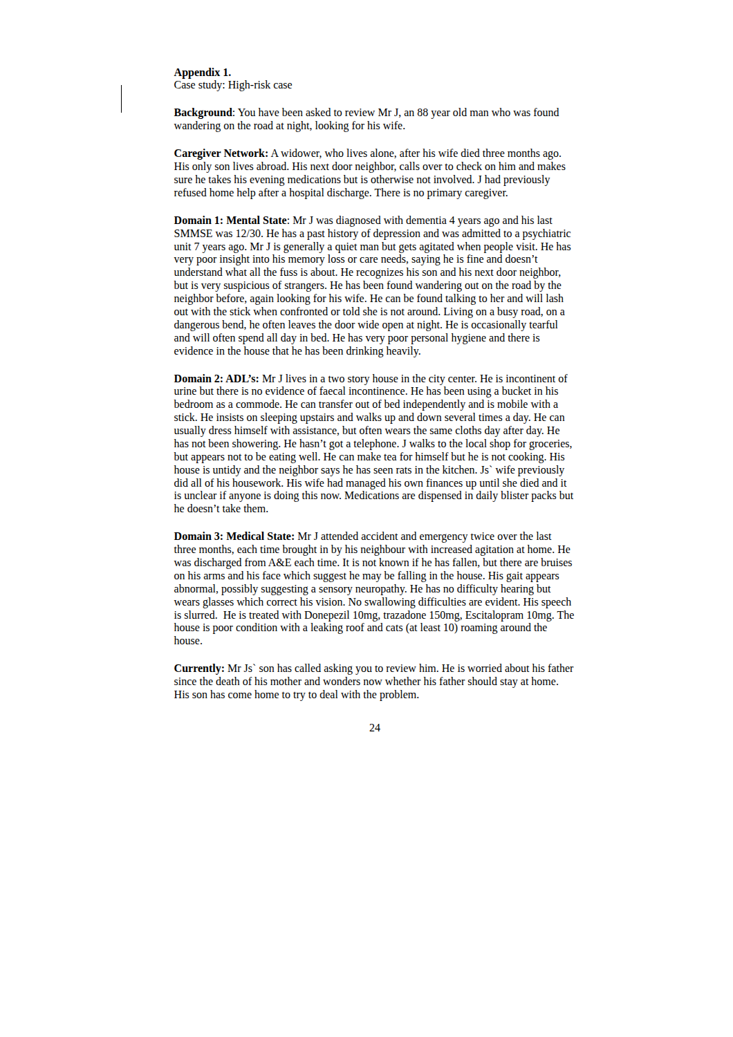Appendix 1.
Case study: High-risk case
Background: You have been asked to review Mr J, an 88 year old man who was found wandering on the road at night, looking for his wife.
Caregiver Network: A widower, who lives alone, after his wife died three months ago. His only son lives abroad. His next door neighbor, calls over to check on him and makes sure he takes his evening medications but is otherwise not involved. J had previously refused home help after a hospital discharge. There is no primary caregiver.
Domain 1: Mental State: Mr J was diagnosed with dementia 4 years ago and his last SMMSE was 12/30. He has a past history of depression and was admitted to a psychiatric unit 7 years ago. Mr J is generally a quiet man but gets agitated when people visit. He has very poor insight into his memory loss or care needs, saying he is fine and doesn’t understand what all the fuss is about. He recognizes his son and his next door neighbor, but is very suspicious of strangers. He has been found wandering out on the road by the neighbor before, again looking for his wife. He can be found talking to her and will lash out with the stick when confronted or told she is not around. Living on a busy road, on a dangerous bend, he often leaves the door wide open at night. He is occasionally tearful and will often spend all day in bed. He has very poor personal hygiene and there is evidence in the house that he has been drinking heavily.
Domain 2: ADL’s: Mr J lives in a two story house in the city center. He is incontinent of urine but there is no evidence of faecal incontinence. He has been using a bucket in his bedroom as a commode. He can transfer out of bed independently and is mobile with a stick. He insists on sleeping upstairs and walks up and down several times a day. He can usually dress himself with assistance, but often wears the same cloths day after day. He has not been showering. He hasn’t got a telephone. J walks to the local shop for groceries, but appears not to be eating well. He can make tea for himself but he is not cooking. His house is untidy and the neighbor says he has seen rats in the kitchen. Js` wife previously did all of his housework. His wife had managed his own finances up until she died and it is unclear if anyone is doing this now. Medications are dispensed in daily blister packs but he doesn’t take them.
Domain 3: Medical State: Mr J attended accident and emergency twice over the last three months, each time brought in by his neighbour with increased agitation at home. He was discharged from A&E each time. It is not known if he has fallen, but there are bruises on his arms and his face which suggest he may be falling in the house. His gait appears abnormal, possibly suggesting a sensory neuropathy. He has no difficulty hearing but wears glasses which correct his vision. No swallowing difficulties are evident. His speech is slurred. He is treated with Donepezil 10mg, trazadone 150mg, Escitalopram 10mg. The house is poor condition with a leaking roof and cats (at least 10) roaming around the house.
Currently: Mr Js` son has called asking you to review him. He is worried about his father since the death of his mother and wonders now whether his father should stay at home. His son has come home to try to deal with the problem.
24